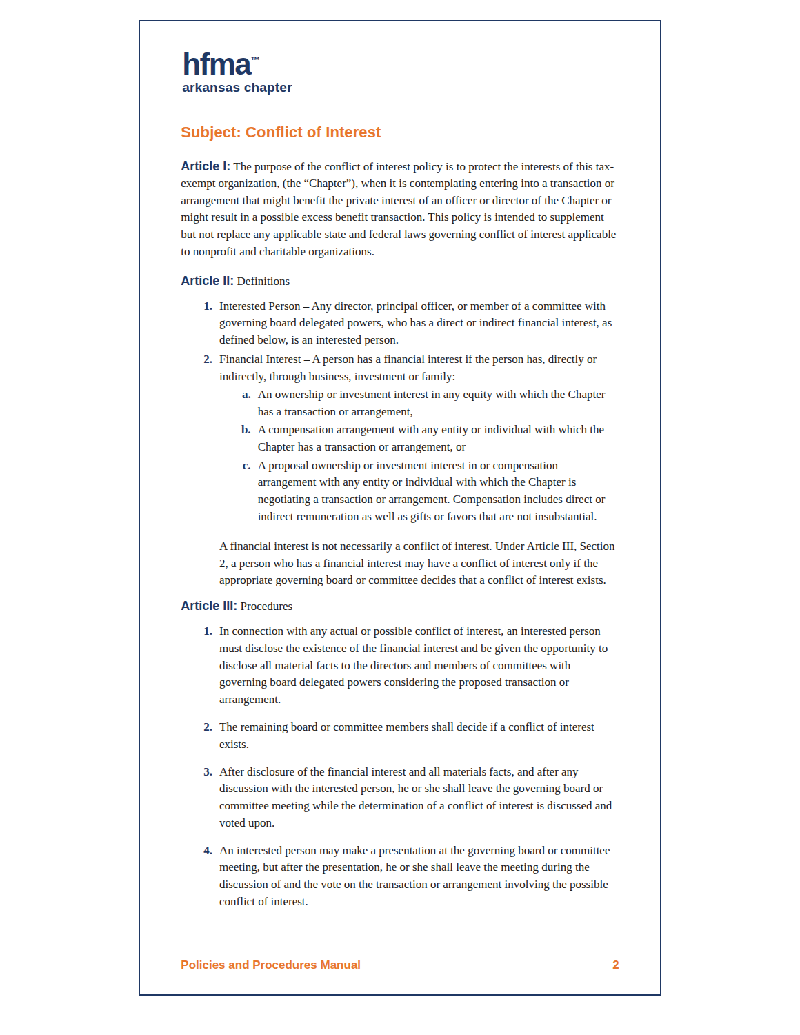hfma™ arkansas chapter
Subject: Conflict of Interest
Article I: The purpose of the conflict of interest policy is to protect the interests of this tax-exempt organization, (the “Chapter”), when it is contemplating entering into a transaction or arrangement that might benefit the private interest of an officer or director of the Chapter or might result in a possible excess benefit transaction. This policy is intended to supplement but not replace any applicable state and federal laws governing conflict of interest applicable to nonprofit and charitable organizations.
Article II: Definitions
Interested Person – Any director, principal officer, or member of a committee with governing board delegated powers, who has a direct or indirect financial interest, as defined below, is an interested person.
Financial Interest – A person has a financial interest if the person has, directly or indirectly, through business, investment or family:
An ownership or investment interest in any equity with which the Chapter has a transaction or arrangement,
A compensation arrangement with any entity or individual with which the Chapter has a transaction or arrangement, or
A proposal ownership or investment interest in or compensation arrangement with any entity or individual with which the Chapter is negotiating a transaction or arrangement. Compensation includes direct or indirect remuneration as well as gifts or favors that are not insubstantial.
A financial interest is not necessarily a conflict of interest. Under Article III, Section 2, a person who has a financial interest may have a conflict of interest only if the appropriate governing board or committee decides that a conflict of interest exists.
Article III: Procedures
In connection with any actual or possible conflict of interest, an interested person must disclose the existence of the financial interest and be given the opportunity to disclose all material facts to the directors and members of committees with governing board delegated powers considering the proposed transaction or arrangement.
The remaining board or committee members shall decide if a conflict of interest exists.
After disclosure of the financial interest and all materials facts, and after any discussion with the interested person, he or she shall leave the governing board or committee meeting while the determination of a conflict of interest is discussed and voted upon.
An interested person may make a presentation at the governing board or committee meeting, but after the presentation, he or she shall leave the meeting during the discussion of and the vote on the transaction or arrangement involving the possible conflict of interest.
Policies and Procedures Manual 2